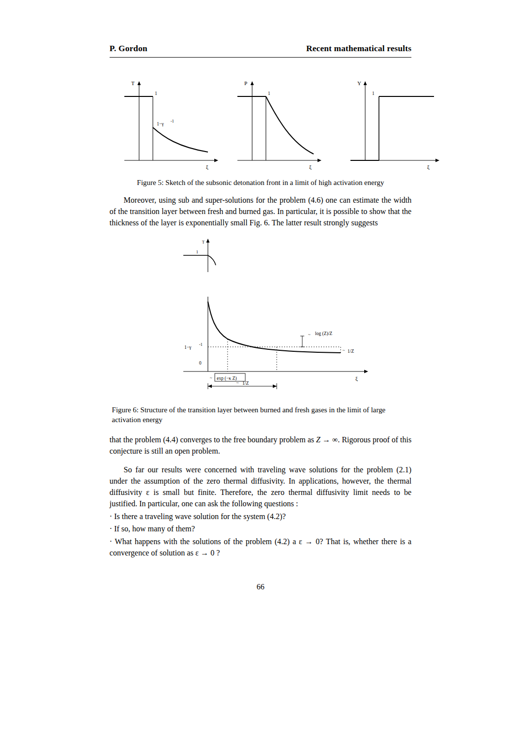P. Gordon Recent mathematical results
T ξ 1 1−γ -1 P ξ 1 Y ξ 1
Figure 5: Sketch of the subsonic detonation front in a limit of high activation energy
Moreover, using sub and super-solutions for the problem (4.6) one can estimate the width of the transition layer between fresh and burned gas. In particular, it is possible to show that the thickness of the layer is exponentially small Fig. 6. The latter result strongly suggests
T 1 ξ 1−γ -1 0 ~ log (Z)/Z ~ 1/Z ~ exp (−κ Z) ~ 1/Z
Figure 6: Structure of the transition layer between burned and fresh gases in the limit of large activation energy
that the problem (4.4) converges to the free boundary problem as Z → ∞. Rigorous proof of this conjecture is still an open problem.
So far our results were concerned with traveling wave solutions for the problem (2.1) under the assumption of the zero thermal diffusivity. In applications, however, the thermal diffusivity ε is small but finite. Therefore, the zero thermal diffusivity limit needs to be justified. In particular, one can ask the following questions :
· Is there a traveling wave solution for the system (4.2)?
· If so, how many of them?
· What happens with the solutions of the problem (4.2) a ε → 0? That is, whether there is a convergence of solution as ε → 0 ?
66